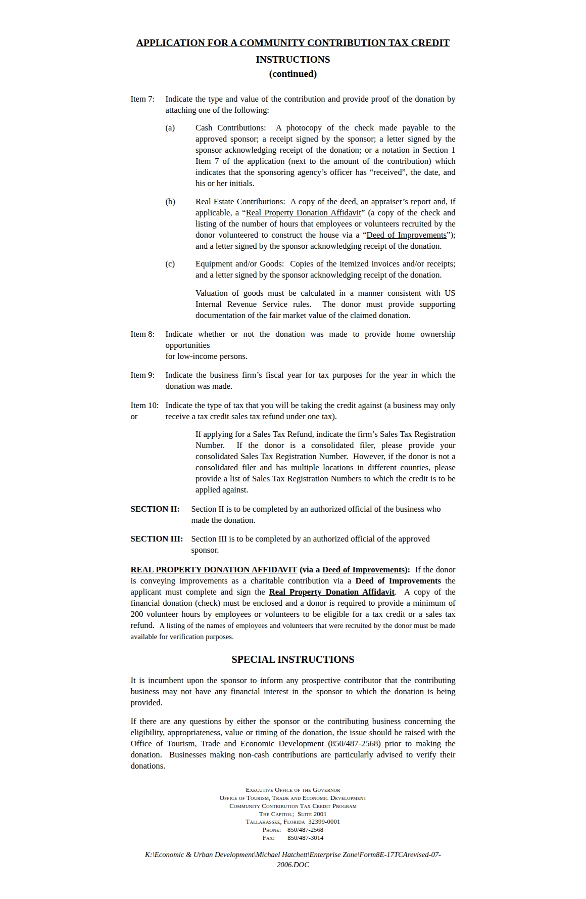APPLICATION FOR A COMMUNITY CONTRIBUTION TAX CREDIT
INSTRUCTIONS
(continued)
Item 7:
Indicate the type and value of the contribution and provide proof of the donation by attaching one of the following:
(a)
Cash Contributions: A photocopy of the check made payable to the approved sponsor; a receipt signed by the sponsor; a letter signed by the sponsor acknowledging receipt of the donation; or a notation in Section 1 Item 7 of the application (next to the amount of the contribution) which indicates that the sponsoring agency’s officer has “received”, the date, and his or her initials.
(b)
Real Estate Contributions: A copy of the deed, an appraiser’s report and, if applicable, a “Real Property Donation Affidavit” (a copy of the check and listing of the number of hours that employees or volunteers recruited by the donor volunteered to construct the house via a “Deed of Improvements”); and a letter signed by the sponsor acknowledging receipt of the donation.
(c)
Equipment and/or Goods: Copies of the itemized invoices and/or receipts; and a letter signed by the sponsor acknowledging receipt of the donation.
Valuation of goods must be calculated in a manner consistent with US Internal Revenue Service rules. The donor must provide supporting documentation of the fair market value of the claimed donation.
Item 8:
Indicate whether or not the donation was made to provide home ownership opportunities
for low-income persons.
Item 9:
Indicate the business firm’s fiscal year for tax purposes for the year in which the donation was made.
Item 10:
or
Indicate the type of tax that you will be taking the credit against (a business may only receive a tax credit sales tax refund under one tax).
If applying for a Sales Tax Refund, indicate the firm’s Sales Tax Registration Number. If the donor is a consolidated filer, please provide your consolidated Sales Tax Registration Number. However, if the donor is not a consolidated filer and has multiple locations in different counties, please provide a list of Sales Tax Registration Numbers to which the credit is to be applied against.
SECTION II:
Section II is to be completed by an authorized official of the business who made the donation.
SECTION III:
Section III is to be completed by an authorized official of the approved sponsor.
REAL PROPERTY DONATION AFFIDAVIT (via a Deed of Improvements): If the donor is conveying improvements as a charitable contribution via a Deed of Improvements the applicant must complete and sign the Real Property Donation Affidavit. A copy of the financial donation (check) must be enclosed and a donor is required to provide a minimum of 200 volunteer hours by employees or volunteers to be eligible for a tax credit or a sales tax refund. A listing of the names of employees and volunteers that were recruited by the donor must be made available for verification purposes.
SPECIAL INSTRUCTIONS
It is incumbent upon the sponsor to inform any prospective contributor that the contributing business may not have any financial interest in the sponsor to which the donation is being provided.
If there are any questions by either the sponsor or the contributing business concerning the eligibility, appropriateness, value or timing of the donation, the issue should be raised with the Office of Tourism, Trade and Economic Development (850/487-2568) prior to making the donation. Businesses making non-cash contributions are particularly advised to verify their donations.
Executive Office of the Governor
Office of Tourism, Trade and Economic Development
Community Contribution Tax Credit Program
The Capitol; Suite 2001
Tallahassee, Florida 32399-0001
Phone: 850/487-2568
Fax: 850/487-3014
K:\Economic & Urban Development\Michael Hatchett\Enterprise Zone\Form8E-17TCArevised-07-2006.DOC